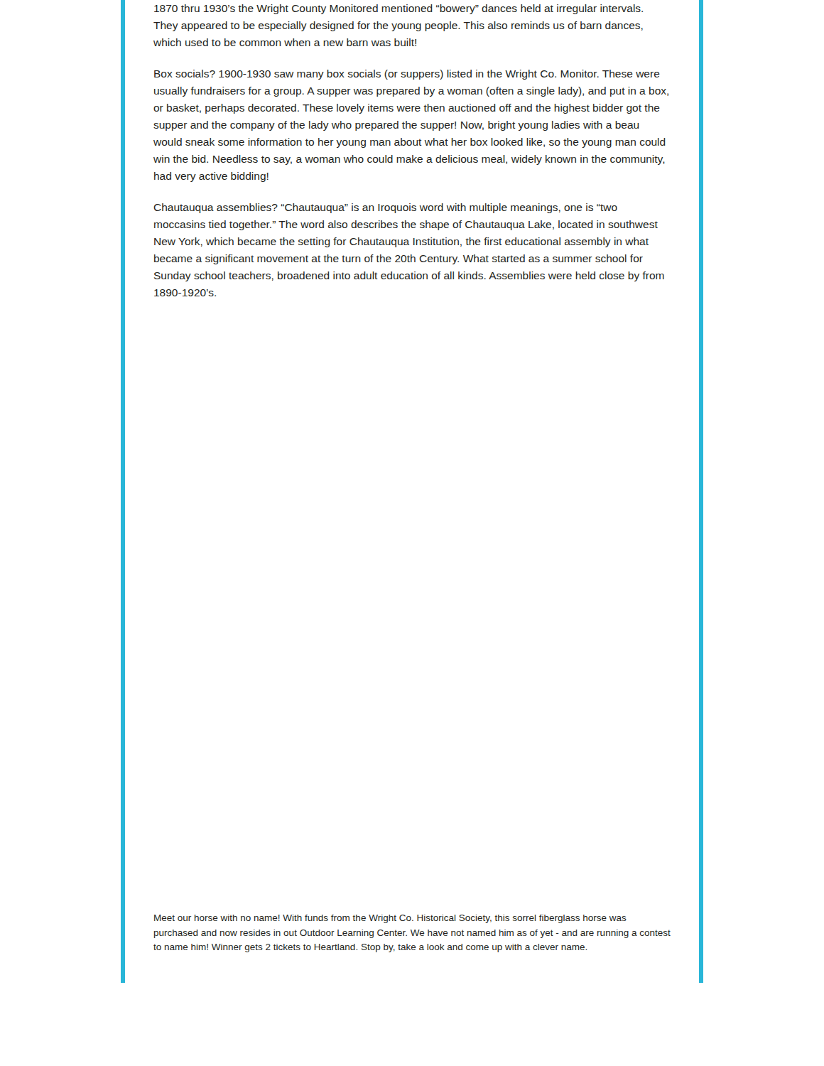1870 thru 1930’s the Wright County Monitored mentioned “bowery” dances held at irregular intervals. They appeared to be especially designed for the young people. This also reminds us of barn dances, which used to be common when a new barn was built!
Box socials? 1900-1930 saw many box socials (or suppers) listed in the Wright Co. Monitor. These were usually fundraisers for a group. A supper was prepared by a woman (often a single lady), and put in a box, or basket, perhaps decorated. These lovely items were then auctioned off and the highest bidder got the supper and the company of the lady who prepared the supper! Now, bright young ladies with a beau would sneak some information to her young man about what her box looked like, so the young man could win the bid. Needless to say, a woman who could make a delicious meal, widely known in the community, had very active bidding!
Chautauqua assemblies? “Chautauqua” is an Iroquois word with multiple meanings, one is “two moccasins tied together.” The word also describes the shape of Chautauqua Lake, located in southwest New York, which became the setting for Chautauqua Institution, the first educational assembly in what became a significant movement at the turn of the 20th Century. What started as a summer school for Sunday school teachers, broadened into adult education of all kinds. Assemblies were held close by from 1890-1920’s.
Meet our horse with no name! With funds from the Wright Co. Historical Society, this sorrel fiberglass horse was purchased and now resides in out Outdoor Learning Center. We have not named him as of yet - and are running a contest to name him! Winner gets 2 tickets to Heartland. Stop by, take a look and come up with a clever name.